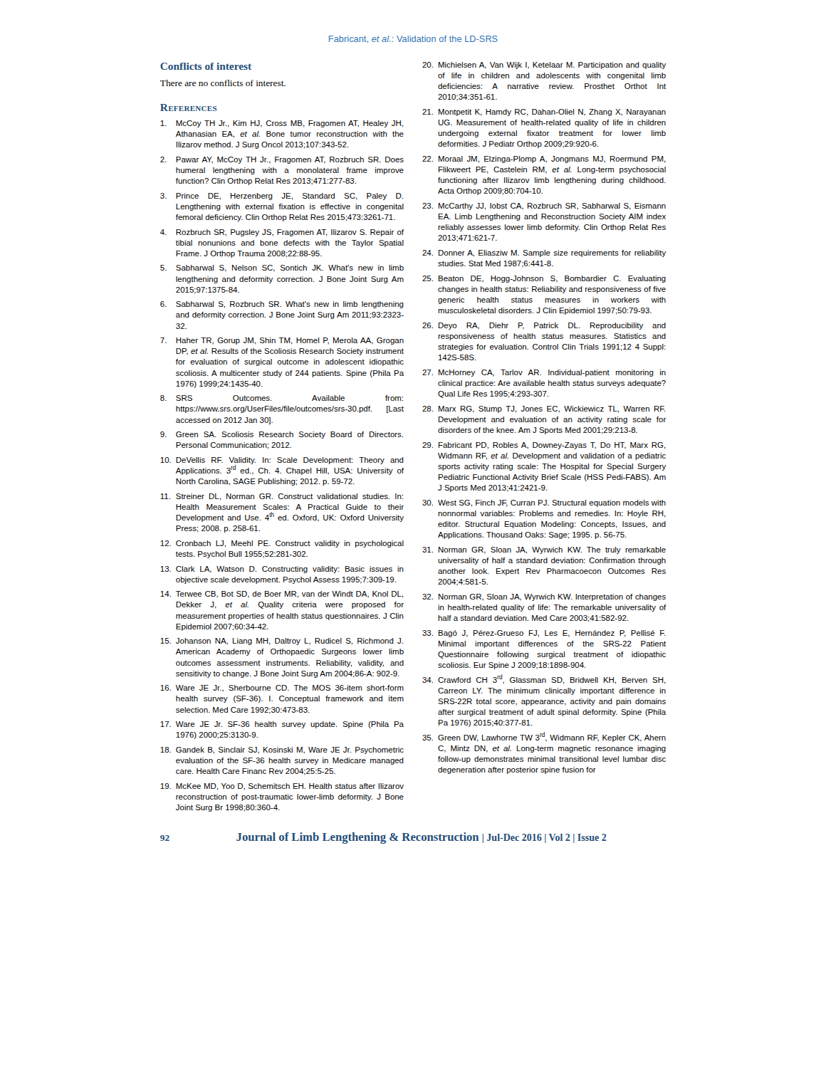Fabricant, et al.: Validation of the LD-SRS
Conflicts of interest
There are no conflicts of interest.
References
McCoy TH Jr., Kim HJ, Cross MB, Fragomen AT, Healey JH, Athanasian EA, et al. Bone tumor reconstruction with the Ilizarov method. J Surg Oncol 2013;107:343-52.
Pawar AY, McCoy TH Jr., Fragomen AT, Rozbruch SR. Does humeral lengthening with a monolateral frame improve function? Clin Orthop Relat Res 2013;471:277-83.
Prince DE, Herzenberg JE, Standard SC, Paley D. Lengthening with external fixation is effective in congenital femoral deficiency. Clin Orthop Relat Res 2015;473:3261-71.
Rozbruch SR, Pugsley JS, Fragomen AT, Ilizarov S. Repair of tibial nonunions and bone defects with the Taylor Spatial Frame. J Orthop Trauma 2008;22:88-95.
Sabharwal S, Nelson SC, Sontich JK. What's new in limb lengthening and deformity correction. J Bone Joint Surg Am 2015;97:1375-84.
Sabharwal S, Rozbruch SR. What's new in limb lengthening and deformity correction. J Bone Joint Surg Am 2011;93:2323-32.
Haher TR, Gorup JM, Shin TM, Homel P, Merola AA, Grogan DP, et al. Results of the Scoliosis Research Society instrument for evaluation of surgical outcome in adolescent idiopathic scoliosis. A multicenter study of 244 patients. Spine (Phila Pa 1976) 1999;24:1435-40.
SRS Outcomes. Available from: https://www.srs.org/UserFiles/file/outcomes/srs-30.pdf. [Last accessed on 2012 Jan 30].
Green SA. Scoliosis Research Society Board of Directors. Personal Communication; 2012.
DeVellis RF. Validity. In: Scale Development: Theory and Applications. 3rd ed., Ch. 4. Chapel Hill, USA: University of North Carolina, SAGE Publishing; 2012. p. 59-72.
Streiner DL, Norman GR. Construct validational studies. In: Health Measurement Scales: A Practical Guide to their Development and Use. 4th ed. Oxford, UK: Oxford University Press; 2008. p. 258-61.
Cronbach LJ, Meehl PE. Construct validity in psychological tests. Psychol Bull 1955;52:281-302.
Clark LA, Watson D. Constructing validity: Basic issues in objective scale development. Psychol Assess 1995;7:309-19.
Terwee CB, Bot SD, de Boer MR, van der Windt DA, Knol DL, Dekker J, et al. Quality criteria were proposed for measurement properties of health status questionnaires. J Clin Epidemiol 2007;60:34-42.
Johanson NA, Liang MH, Daltroy L, Rudicel S, Richmond J. American Academy of Orthopaedic Surgeons lower limb outcomes assessment instruments. Reliability, validity, and sensitivity to change. J Bone Joint Surg Am 2004;86-A: 902-9.
Ware JE Jr., Sherbourne CD. The MOS 36-item short-form health survey (SF-36). I. Conceptual framework and item selection. Med Care 1992;30:473-83.
Ware JE Jr. SF-36 health survey update. Spine (Phila Pa 1976) 2000;25:3130-9.
Gandek B, Sinclair SJ, Kosinski M, Ware JE Jr. Psychometric evaluation of the SF-36 health survey in Medicare managed care. Health Care Financ Rev 2004;25:5-25.
McKee MD, Yoo D, Schemitsch EH. Health status after Ilizarov reconstruction of post-traumatic lower-limb deformity. J Bone Joint Surg Br 1998;80:360-4.
Michielsen A, Van Wijk I, Ketelaar M. Participation and quality of life in children and adolescents with congenital limb deficiencies: A narrative review. Prosthet Orthot Int 2010;34:351-61.
Montpetit K, Hamdy RC, Dahan-Oliel N, Zhang X, Narayanan UG. Measurement of health-related quality of life in children undergoing external fixator treatment for lower limb deformities. J Pediatr Orthop 2009;29:920-6.
Moraal JM, Elzinga-Plomp A, Jongmans MJ, Roermund PM, Flikweert PE, Castelein RM, et al. Long-term psychosocial functioning after Ilizarov limb lengthening during childhood. Acta Orthop 2009;80:704-10.
McCarthy JJ, Iobst CA, Rozbruch SR, Sabharwal S, Eismann EA. Limb Lengthening and Reconstruction Society AIM index reliably assesses lower limb deformity. Clin Orthop Relat Res 2013;471:621-7.
Donner A, Eliasziw M. Sample size requirements for reliability studies. Stat Med 1987;6:441-8.
Beaton DE, Hogg-Johnson S, Bombardier C. Evaluating changes in health status: Reliability and responsiveness of five generic health status measures in workers with musculoskeletal disorders. J Clin Epidemiol 1997;50:79-93.
Deyo RA, Diehr P, Patrick DL. Reproducibility and responsiveness of health status measures. Statistics and strategies for evaluation. Control Clin Trials 1991;12 4 Suppl: 142S-58S.
McHorney CA, Tarlov AR. Individual-patient monitoring in clinical practice: Are available health status surveys adequate? Qual Life Res 1995;4:293-307.
Marx RG, Stump TJ, Jones EC, Wickiewicz TL, Warren RF. Development and evaluation of an activity rating scale for disorders of the knee. Am J Sports Med 2001;29:213-8.
Fabricant PD, Robles A, Downey-Zayas T, Do HT, Marx RG, Widmann RF, et al. Development and validation of a pediatric sports activity rating scale: The Hospital for Special Surgery Pediatric Functional Activity Brief Scale (HSS Pedi-FABS). Am J Sports Med 2013;41:2421-9.
West SG, Finch JF, Curran PJ. Structural equation models with nonnormal variables: Problems and remedies. In: Hoyle RH, editor. Structural Equation Modeling: Concepts, Issues, and Applications. Thousand Oaks: Sage; 1995. p. 56-75.
Norman GR, Sloan JA, Wyrwich KW. The truly remarkable universality of half a standard deviation: Confirmation through another look. Expert Rev Pharmacoecon Outcomes Res 2004;4:581-5.
Norman GR, Sloan JA, Wyrwich KW. Interpretation of changes in health-related quality of life: The remarkable universality of half a standard deviation. Med Care 2003;41:582-92.
Bagó J, Pérez-Grueso FJ, Les E, Hernández P, Pellisé F. Minimal important differences of the SRS-22 Patient Questionnaire following surgical treatment of idiopathic scoliosis. Eur Spine J 2009;18:1898-904.
Crawford CH 3rd, Glassman SD, Bridwell KH, Berven SH, Carreon LY. The minimum clinically important difference in SRS-22R total score, appearance, activity and pain domains after surgical treatment of adult spinal deformity. Spine (Phila Pa 1976) 2015;40:377-81.
Green DW, Lawhorne TW 3rd, Widmann RF, Kepler CK, Ahern C, Mintz DN, et al. Long-term magnetic resonance imaging follow-up demonstrates minimal transitional level lumbar disc degeneration after posterior spine fusion for
92
Journal of Limb Lengthening & Reconstruction | Jul-Dec 2016 | Vol 2 | Issue 2